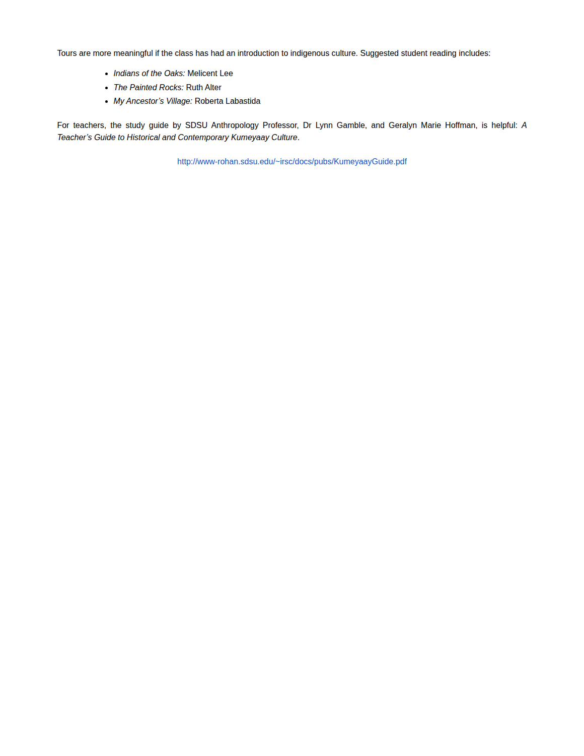Tours are more meaningful if the class has had an introduction to indigenous culture. Suggested student reading includes:
Indians of the Oaks: Melicent Lee
The Painted Rocks: Ruth Alter
My Ancestor’s Village: Roberta Labastida
For teachers, the study guide by SDSU Anthropology Professor, Dr Lynn Gamble, and Geralyn Marie Hoffman, is helpful: A Teacher’s Guide to Historical and Contemporary Kumeyaay Culture.
http://www-rohan.sdsu.edu/~irsc/docs/pubs/KumeyaayGuide.pdf